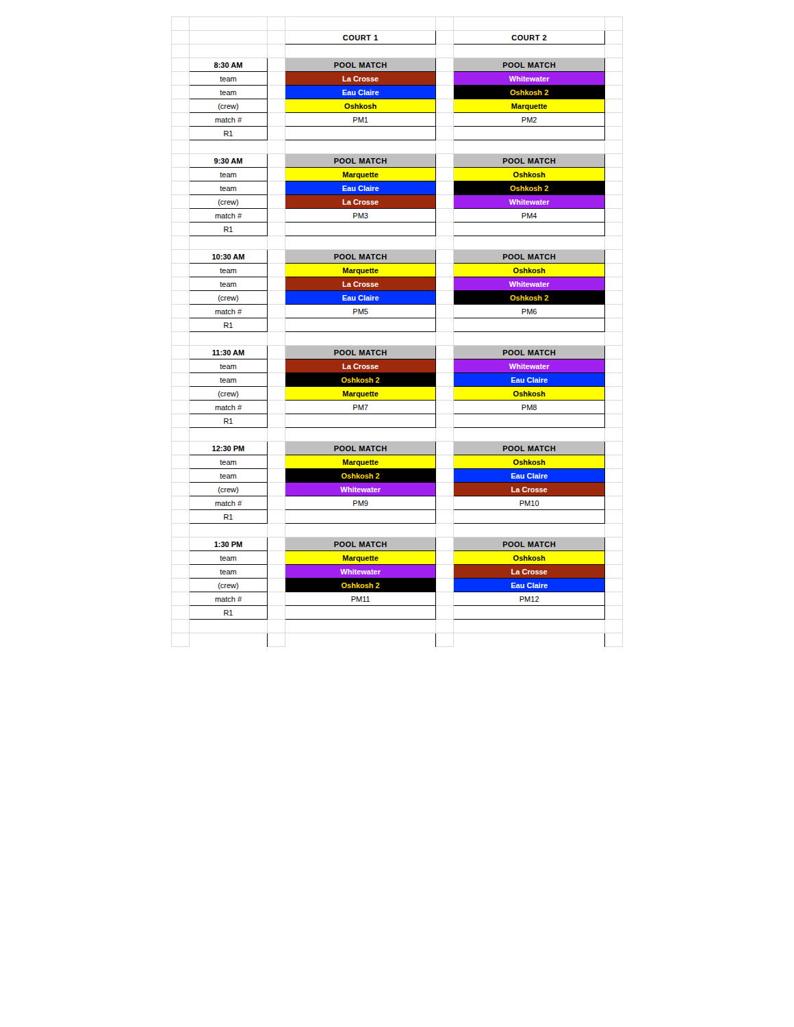| | | | COURT 1 | | COURT 2 | |
| | 8:30 AM | | POOL MATCH | | POOL MATCH | |
| | team | | La Crosse | | Whitewater | |
| | team | | Eau Claire | | Oshkosh 2 | |
| | (crew) | | Oshkosh | | Marquette | |
| | match # | | PM1 | | PM2 | |
| | R1 | | | | | |
| | 9:30 AM | | POOL MATCH | | POOL MATCH | |
| | team | | Marquette | | Oshkosh | |
| | team | | Eau Claire | | Oshkosh 2 | |
| | (crew) | | La Crosse | | Whitewater | |
| | match # | | PM3 | | PM4 | |
| | R1 | | | | | |
| | 10:30 AM | | POOL MATCH | | POOL MATCH | |
| | team | | Marquette | | Oshkosh | |
| | team | | La Crosse | | Whitewater | |
| | (crew) | | Eau Claire | | Oshkosh 2 | |
| | match # | | PM5 | | PM6 | |
| | R1 | | | | | |
| | 11:30 AM | | POOL MATCH | | POOL MATCH | |
| | team | | La Crosse | | Whitewater | |
| | team | | Oshkosh 2 | | Eau Claire | |
| | (crew) | | Marquette | | Oshkosh | |
| | match # | | PM7 | | PM8 | |
| | R1 | | | | | |
| | 12:30 PM | | POOL MATCH | | POOL MATCH | |
| | team | | Marquette | | Oshkosh | |
| | team | | Oshkosh 2 | | Eau Claire | |
| | (crew) | | Whitewater | | La Crosse | |
| | match # | | PM9 | | PM10 | |
| | R1 | | | | | |
| | 1:30 PM | | POOL MATCH | | POOL MATCH | |
| | team | | Marquette | | Oshkosh | |
| | team | | Whitewater | | La Crosse | |
| | (crew) | | Oshkosh 2 | | Eau Claire | |
| | match # | | PM11 | | PM12 | |
| | R1 | | | | | |